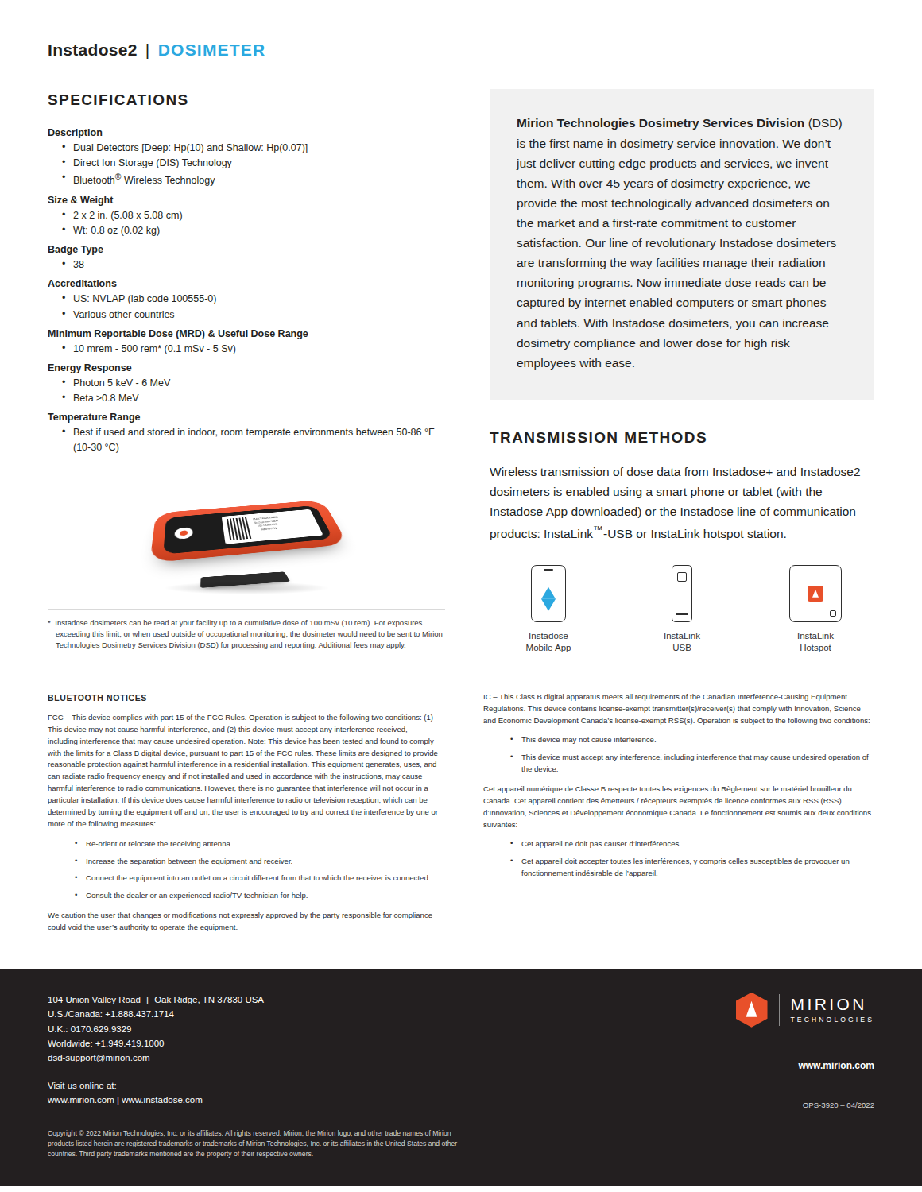Instadose2 | DOSIMETER
SPECIFICATIONS
Description
Dual Detectors [Deep: Hp(10) and Shallow: Hp(0.07)]
Direct Ion Storage (DIS) Technology
Bluetooth® Wireless Technology
Size & Weight
2 x 2 in. (5.08 x 5.08 cm)
Wt: 0.8 oz (0.02 kg)
Badge Type
38
Accreditations
US: NVLAP (lab code 100555-0)
Various other countries
Minimum Reportable Dose (MRD) & Useful Dose Range
10 mrem - 500 rem* (0.1 mSv - 5 Sv)
Energy Response
Photon 5 keV - 6 MeV
Beta ≥0.8 MeV
Temperature Range
Best if used and stored in indoor, room temperate environments between 50-86 °F (10-30 °C)
INSTADOSE2
DOSIMETER
ID 000000
MIRION
* Instadose dosimeters can be read at your facility up to a cumulative dose of 100 mSv (10 rem). For exposures exceeding this limit, or when used outside of occupational monitoring, the dosimeter would need to be sent to Mirion Technologies Dosimetry Services Division (DSD) for processing and reporting. Additional fees may apply.
Mirion Technologies Dosimetry Services Division (DSD) is the first name in dosimetry service innovation. We don’t just deliver cutting edge products and services, we invent them. With over 45 years of dosimetry experience, we provide the most technologically advanced dosimeters on the market and a first-rate commitment to customer satisfaction. Our line of revolutionary Instadose dosimeters are transforming the way facilities manage their radiation monitoring programs. Now immediate dose reads can be captured by internet enabled computers or smart phones and tablets. With Instadose dosimeters, you can increase dosimetry compliance and lower dose for high risk employees with ease.
TRANSMISSION METHODS
Wireless transmission of dose data from Instadose+ and Instadose2 dosimeters is enabled using a smart phone or tablet (with the Instadose App downloaded) or the Instadose line of communication products: InstaLink™-USB or InstaLink hotspot station.
Instadose
Mobile App
InstaLink
USB
InstaLink
Hotspot
BLUETOOTH NOTICES
FCC – This device complies with part 15 of the FCC Rules. Operation is subject to the following two conditions: (1) This device may not cause harmful interference, and (2) this device must accept any interference received, including interference that may cause undesired operation. Note: This device has been tested and found to comply with the limits for a Class B digital device, pursuant to part 15 of the FCC rules. These limits are designed to provide reasonable protection against harmful interference in a residential installation. This equipment generates, uses, and can radiate radio frequency energy and if not installed and used in accordance with the instructions, may cause harmful interference to radio communications. However, there is no guarantee that interference will not occur in a particular installation. If this device does cause harmful interference to radio or television reception, which can be determined by turning the equipment off and on, the user is encouraged to try and correct the interference by one or more of the following measures:
Re-orient or relocate the receiving antenna.
Increase the separation between the equipment and receiver.
Connect the equipment into an outlet on a circuit different from that to which the receiver is connected.
Consult the dealer or an experienced radio/TV technician for help.
We caution the user that changes or modifications not expressly approved by the party responsible for compliance could void the user’s authority to operate the equipment.
IC – This Class B digital apparatus meets all requirements of the Canadian Interference-Causing Equipment Regulations. This device contains license-exempt transmitter(s)/receiver(s) that comply with Innovation, Science and Economic Development Canada’s license-exempt RSS(s). Operation is subject to the following two conditions:
This device may not cause interference.
This device must accept any interference, including interference that may cause undesired operation of the device.
Cet appareil numérique de Classe B respecte toutes les exigences du Règlement sur le matériel brouilleur du Canada. Cet appareil contient des émetteurs / récepteurs exemptés de licence conformes aux RSS (RSS) d’Innovation, Sciences et Développement économique Canada. Le fonctionnement est soumis aux deux conditions suivantes:
Cet appareil ne doit pas causer d’interférences.
Cet appareil doit accepter toutes les interférences, y compris celles susceptibles de provoquer un fonctionnement indésirable de l’appareil.
104 Union Valley Road | Oak Ridge, TN 37830 USA
U.S./Canada: +1.888.437.1714
U.K.: 0170.629.9329
Worldwide: +1.949.419.1000
dsd-support@mirion.com
Visit us online at:
www.mirion.com | www.instadose.com
Copyright © 2022 Mirion Technologies, Inc. or its affiliates. All rights reserved. Mirion, the Mirion logo, and other trade names of Mirion products listed herein are registered trademarks or trademarks of Mirion Technologies, Inc. or its affiliates in the United States and other countries. Third party trademarks mentioned are the property of their respective owners.
MIRION
TECHNOLOGIES
www.mirion.com
OPS-3920 – 04/2022